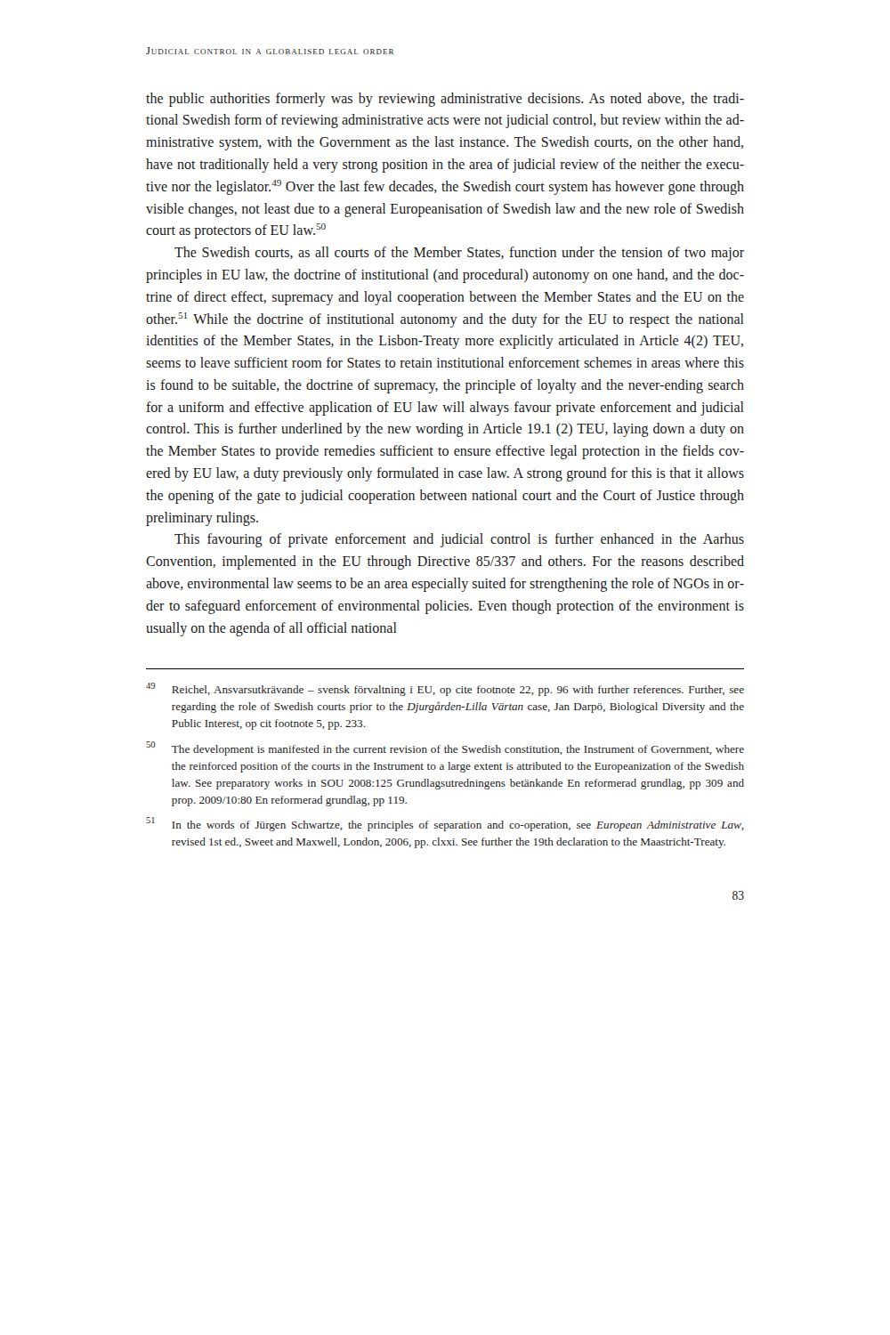Judicial control in a globalised legal order
the public authorities formerly was by reviewing administrative decisions. As noted above, the traditional Swedish form of reviewing administrative acts were not judicial control, but review within the administrative system, with the Government as the last instance. The Swedish courts, on the other hand, have not traditionally held a very strong position in the area of judicial review of the neither the executive nor the legislator.49 Over the last few decades, the Swedish court system has however gone through visible changes, not least due to a general Europeanisation of Swedish law and the new role of Swedish court as protectors of EU law.50
The Swedish courts, as all courts of the Member States, function under the tension of two major principles in EU law, the doctrine of institutional (and procedural) autonomy on one hand, and the doctrine of direct effect, supremacy and loyal cooperation between the Member States and the EU on the other.51 While the doctrine of institutional autonomy and the duty for the EU to respect the national identities of the Member States, in the Lisbon-Treaty more explicitly articulated in Article 4(2) TEU, seems to leave sufficient room for States to retain institutional enforcement schemes in areas where this is found to be suitable, the doctrine of supremacy, the principle of loyalty and the never-ending search for a uniform and effective application of EU law will always favour private enforcement and judicial control. This is further underlined by the new wording in Article 19.1 (2) TEU, laying down a duty on the Member States to provide remedies sufficient to ensure effective legal protection in the fields covered by EU law, a duty previously only formulated in case law. A strong ground for this is that it allows the opening of the gate to judicial cooperation between national court and the Court of Justice through preliminary rulings.
This favouring of private enforcement and judicial control is further enhanced in the Aarhus Convention, implemented in the EU through Directive 85/337 and others. For the reasons described above, environmental law seems to be an area especially suited for strengthening the role of NGOs in order to safeguard enforcement of environmental policies. Even though protection of the environment is usually on the agenda of all official national
Reichel, Ansvarsutkrävande – svensk förvaltning i EU, op cite footnote 22, pp. 96 with further references. Further, see regarding the role of Swedish courts prior to the Djurgården-Lilla Värtan case, Jan Darpö, Biological Diversity and the Public Interest, op cit footnote 5, pp. 233.
The development is manifested in the current revision of the Swedish constitution, the Instrument of Government, where the reinforced position of the courts in the Instrument to a large extent is attributed to the Europeanization of the Swedish law. See preparatory works in SOU 2008:125 Grundlagsutredningens betänkande En reformerad grundlag, pp 309 and prop. 2009/10:80 En reformerad grundlag, pp 119.
In the words of Jürgen Schwartze, the principles of separation and co-operation, see European Administrative Law, revised 1st ed., Sweet and Maxwell, London, 2006, pp. clxxi. See further the 19th declaration to the Maastricht-Treaty.
83